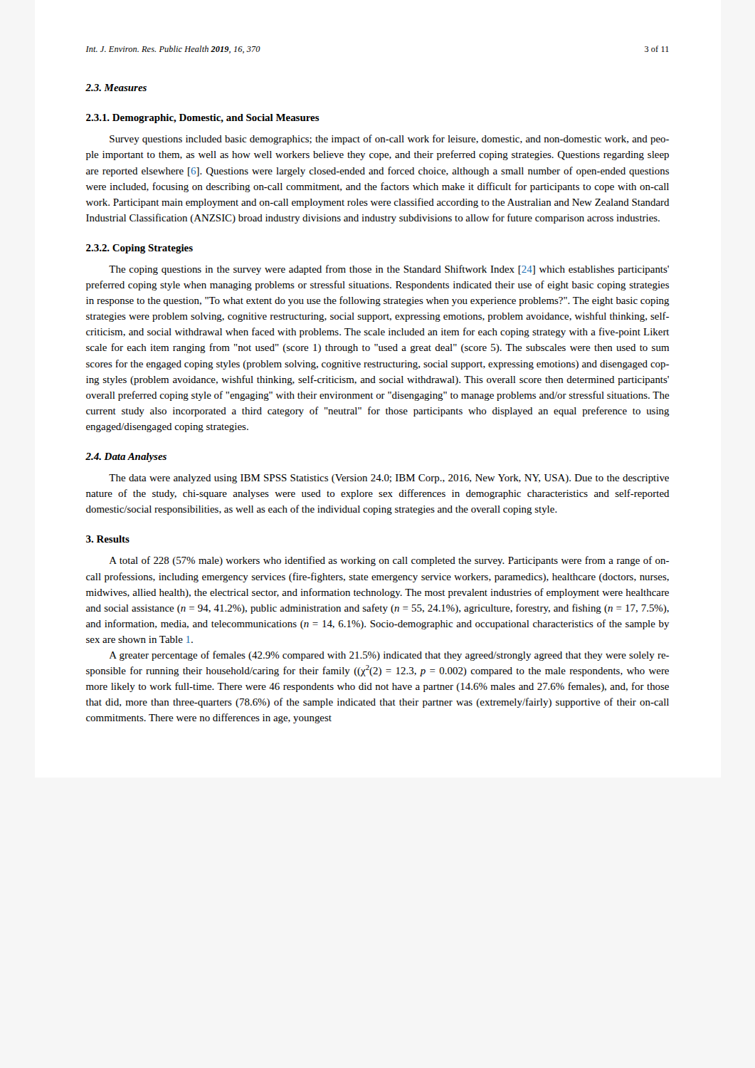Int. J. Environ. Res. Public Health 2019, 16, 370 3 of 11
2.3. Measures
2.3.1. Demographic, Domestic, and Social Measures
Survey questions included basic demographics; the impact of on-call work for leisure, domestic, and non-domestic work, and people important to them, as well as how well workers believe they cope, and their preferred coping strategies. Questions regarding sleep are reported elsewhere [6]. Questions were largely closed-ended and forced choice, although a small number of open-ended questions were included, focusing on describing on-call commitment, and the factors which make it difficult for participants to cope with on-call work. Participant main employment and on-call employment roles were classified according to the Australian and New Zealand Standard Industrial Classification (ANZSIC) broad industry divisions and industry subdivisions to allow for future comparison across industries.
2.3.2. Coping Strategies
The coping questions in the survey were adapted from those in the Standard Shiftwork Index [24] which establishes participants' preferred coping style when managing problems or stressful situations. Respondents indicated their use of eight basic coping strategies in response to the question, "To what extent do you use the following strategies when you experience problems?". The eight basic coping strategies were problem solving, cognitive restructuring, social support, expressing emotions, problem avoidance, wishful thinking, self-criticism, and social withdrawal when faced with problems. The scale included an item for each coping strategy with a five-point Likert scale for each item ranging from "not used" (score 1) through to "used a great deal" (score 5). The subscales were then used to sum scores for the engaged coping styles (problem solving, cognitive restructuring, social support, expressing emotions) and disengaged coping styles (problem avoidance, wishful thinking, self-criticism, and social withdrawal). This overall score then determined participants' overall preferred coping style of "engaging" with their environment or "disengaging" to manage problems and/or stressful situations. The current study also incorporated a third category of "neutral" for those participants who displayed an equal preference to using engaged/disengaged coping strategies.
2.4. Data Analyses
The data were analyzed using IBM SPSS Statistics (Version 24.0; IBM Corp., 2016, New York, NY, USA). Due to the descriptive nature of the study, chi-square analyses were used to explore sex differences in demographic characteristics and self-reported domestic/social responsibilities, as well as each of the individual coping strategies and the overall coping style.
3. Results
A total of 228 (57% male) workers who identified as working on call completed the survey. Participants were from a range of on-call professions, including emergency services (fire-fighters, state emergency service workers, paramedics), healthcare (doctors, nurses, midwives, allied health), the electrical sector, and information technology. The most prevalent industries of employment were healthcare and social assistance (n = 94, 41.2%), public administration and safety (n = 55, 24.1%), agriculture, forestry, and fishing (n = 17, 7.5%), and information, media, and telecommunications (n = 14, 6.1%). Socio-demographic and occupational characteristics of the sample by sex are shown in Table 1.
A greater percentage of females (42.9% compared with 21.5%) indicated that they agreed/strongly agreed that they were solely responsible for running their household/caring for their family ((χ2(2) = 12.3, p = 0.002) compared to the male respondents, who were more likely to work full-time. There were 46 respondents who did not have a partner (14.6% males and 27.6% females), and, for those that did, more than three-quarters (78.6%) of the sample indicated that their partner was (extremely/fairly) supportive of their on-call commitments. There were no differences in age, youngest